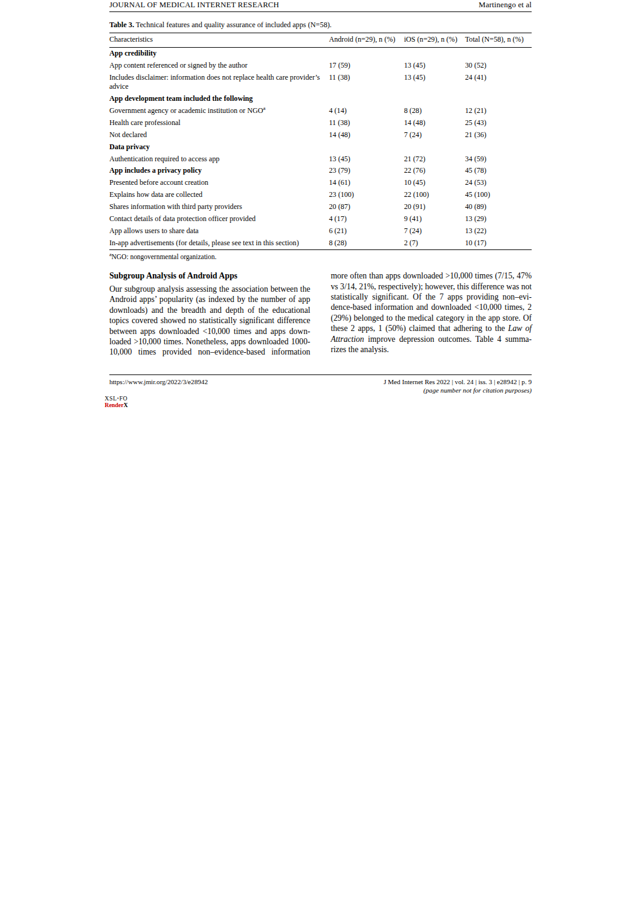JOURNAL OF MEDICAL INTERNET RESEARCH
Martinengo et al
Table 3. Technical features and quality assurance of included apps (N=58).
| Characteristics | Android (n=29), n (%) | iOS (n=29), n (%) | Total (N=58), n (%) |
| --- | --- | --- | --- |
| App credibility | | | |
| App content referenced or signed by the author | 17 (59) | 13 (45) | 30 (52) |
| Includes disclaimer: information does not replace health care provider’s advice | 11 (38) | 13 (45) | 24 (41) |
| App development team included the following | | | |
| Government agency or academic institution or NGO a | 4 (14) | 8 (28) | 12 (21) |
| Health care professional | 11 (38) | 14 (48) | 25 (43) |
| Not declared | 14 (48) | 7 (24) | 21 (36) |
| Data privacy | | | |
| Authentication required to access app | 13 (45) | 21 (72) | 34 (59) |
| App includes a privacy policy | 23 (79) | 22 (76) | 45 (78) |
| Presented before account creation | 14 (61) | 10 (45) | 24 (53) |
| Explains how data are collected | 23 (100) | 22 (100) | 45 (100) |
| Shares information with third party providers | 20 (87) | 20 (91) | 40 (89) |
| Contact details of data protection officer provided | 4 (17) | 9 (41) | 13 (29) |
| App allows users to share data | 6 (21) | 7 (24) | 13 (22) |
| In-app advertisements (for details, please see text in this section) | 8 (28) | 2 (7) | 10 (17) |
aNGO: nongovernmental organization.
Subgroup Analysis of Android Apps
Our subgroup analysis assessing the association between the Android apps’ popularity (as indexed by the number of app downloads) and the breadth and depth of the educational topics covered showed no statistically significant difference between apps downloaded <10,000 times and apps downloaded >10,000 times. Nonetheless, apps downloaded 1000-10,000 times provided non–evidence-based information more often than apps downloaded >10,000 times (7/15, 47% vs 3/14, 21%, respectively); however, this difference was not statistically significant. Of the 7 apps providing non–evidence-based information and downloaded <10,000 times, 2 (29%) belonged to the medical category in the app store. Of these 2 apps, 1 (50%) claimed that adhering to the Law of Attraction improve depression outcomes. Table 4 summarizes the analysis.
https://www.jmir.org/2022/3/e28942
J Med Internet Res 2022 | vol. 24 | iss. 3 | e28942 | p. 9
(page number not for citation purposes)
XSL•FO
Render X